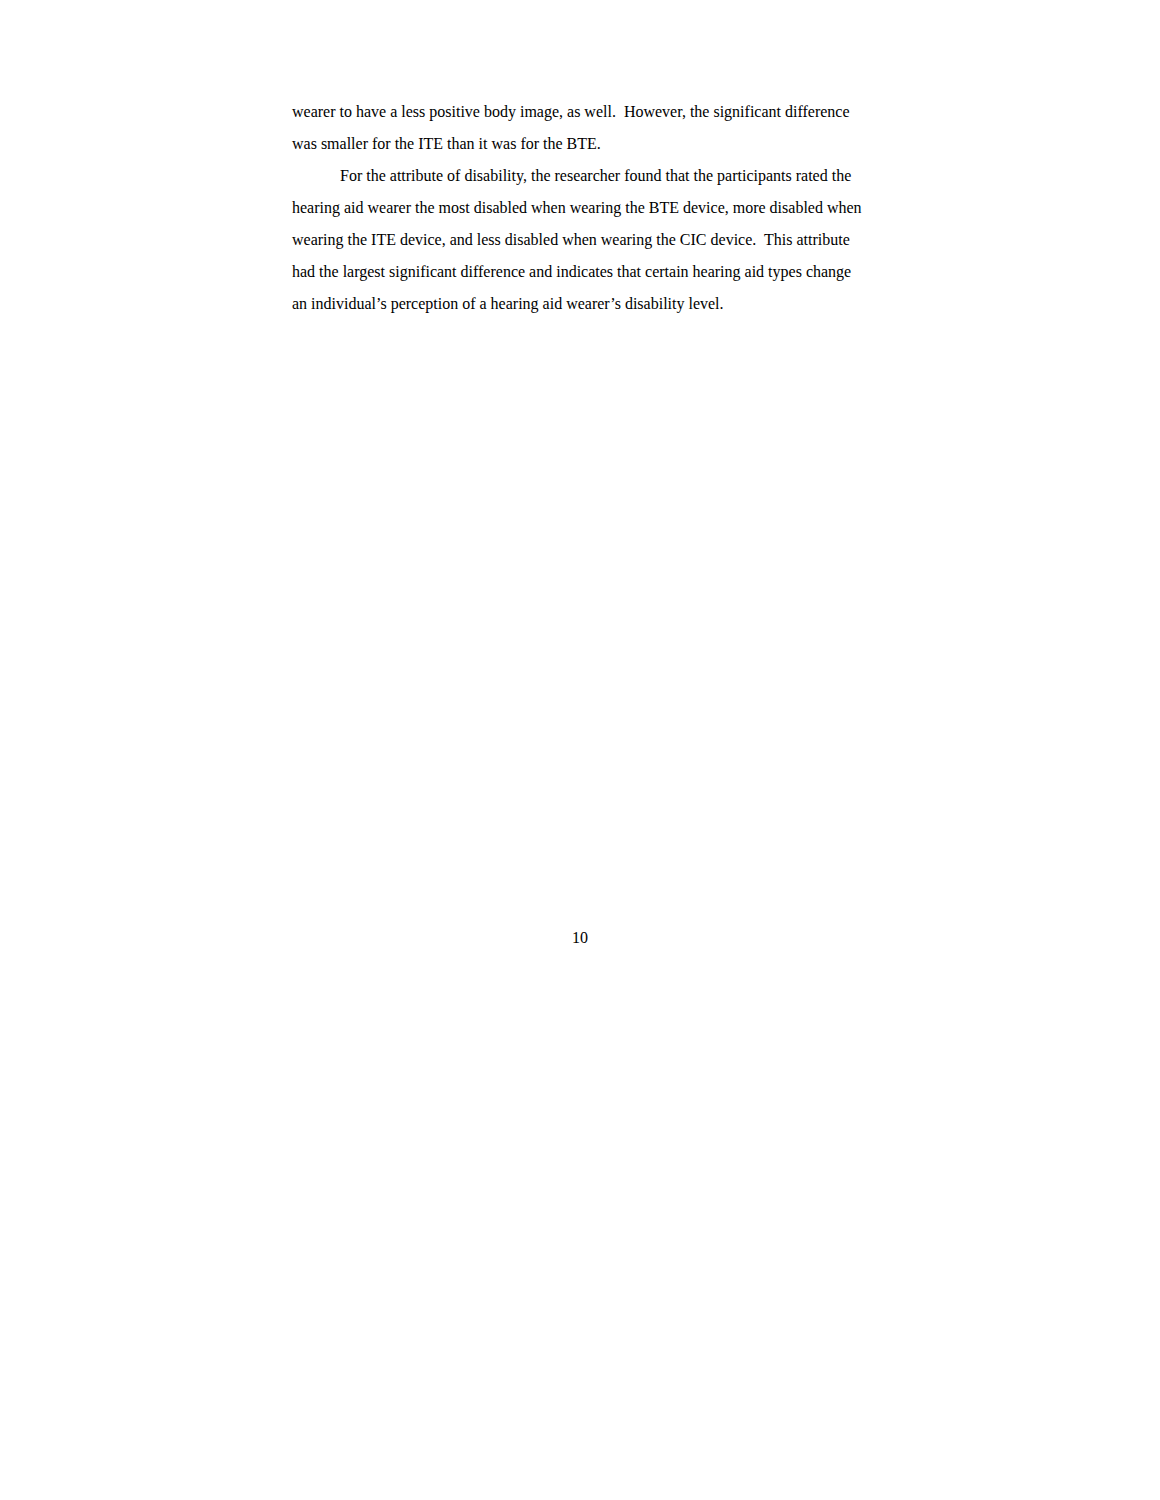wearer to have a less positive body image, as well. However, the significant difference was smaller for the ITE than it was for the BTE.
For the attribute of disability, the researcher found that the participants rated the hearing aid wearer the most disabled when wearing the BTE device, more disabled when wearing the ITE device, and less disabled when wearing the CIC device. This attribute had the largest significant difference and indicates that certain hearing aid types change an individual’s perception of a hearing aid wearer’s disability level.
10